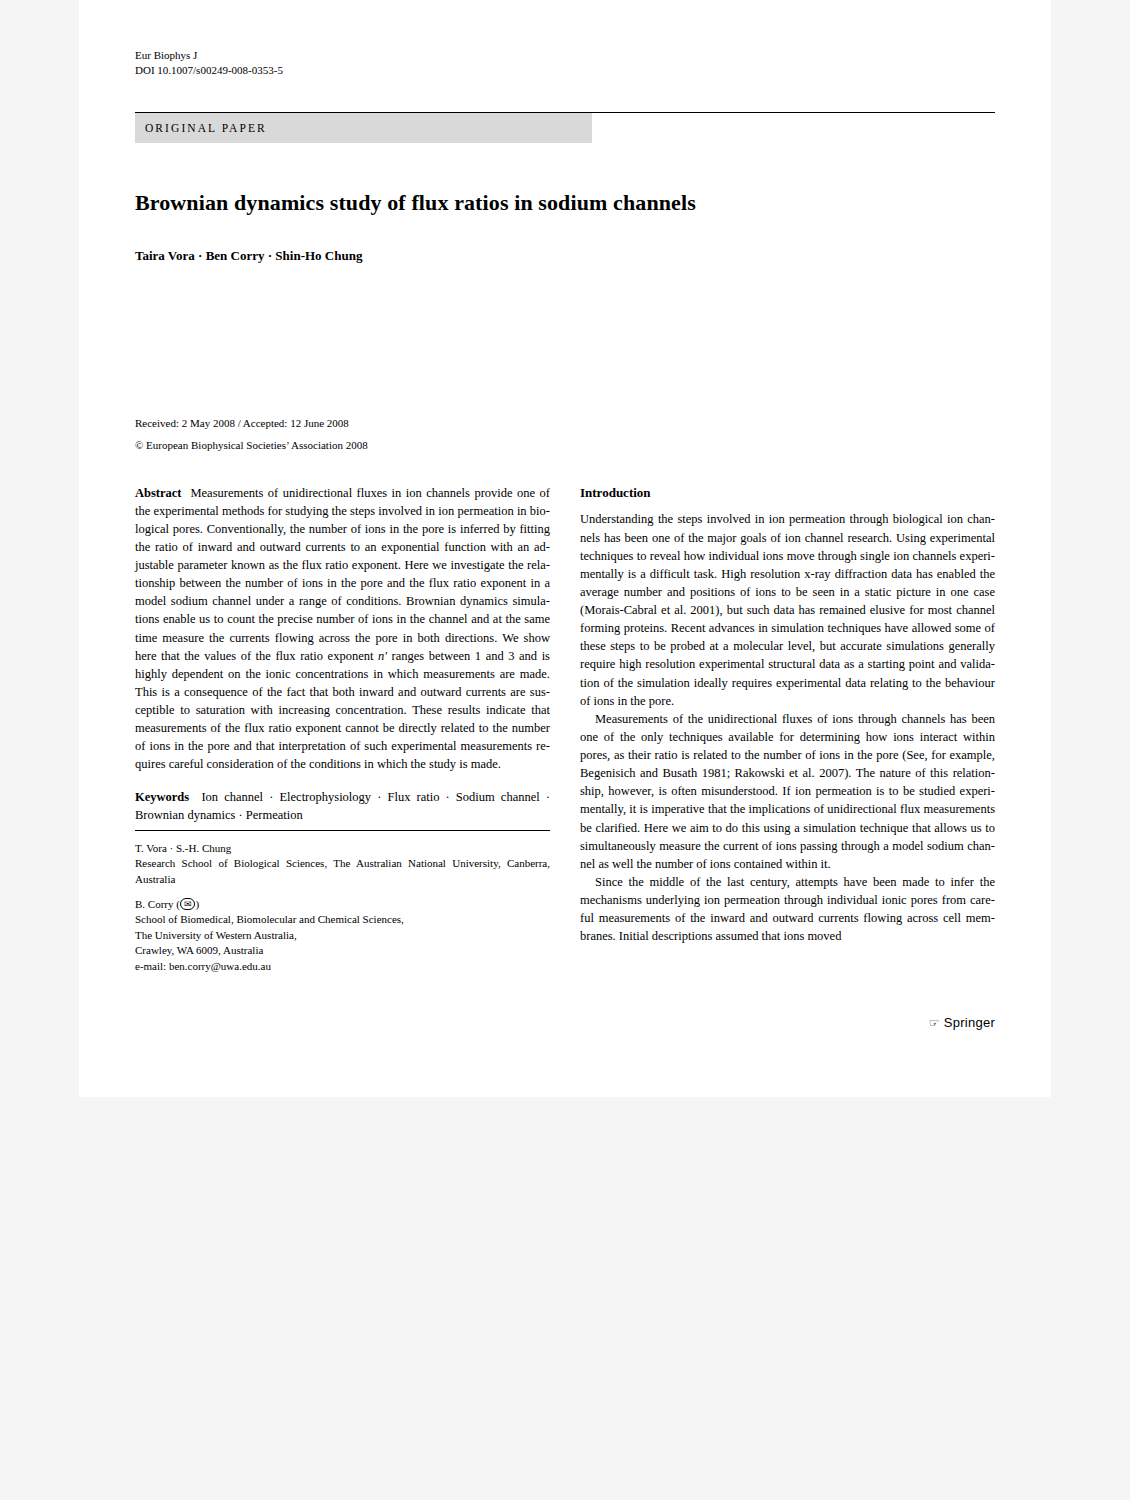Eur Biophys J
DOI 10.1007/s00249-008-0353-5
Original Paper
Brownian dynamics study of flux ratios in sodium channels
Taira Vora · Ben Corry · Shin-Ho Chung
Received: 2 May 2008 / Accepted: 12 June 2008
© European Biophysical Societies’ Association 2008
Abstract Measurements of unidirectional fluxes in ion channels provide one of the experimental methods for studying the steps involved in ion permeation in biological pores. Conventionally, the number of ions in the pore is inferred by fitting the ratio of inward and outward currents to an exponential function with an adjustable parameter known as the flux ratio exponent. Here we investigate the relationship between the number of ions in the pore and the flux ratio exponent in a model sodium channel under a range of conditions. Brownian dynamics simulations enable us to count the precise number of ions in the channel and at the same time measure the currents flowing across the pore in both directions. We show here that the values of the flux ratio exponent n′ ranges between 1 and 3 and is highly dependent on the ionic concentrations in which measurements are made. This is a consequence of the fact that both inward and outward currents are susceptible to saturation with increasing concentration. These results indicate that measurements of the flux ratio exponent cannot be directly related to the number of ions in the pore and that interpretation of such experimental measurements requires careful consideration of the conditions in which the study is made.
Keywords Ion channel · Electrophysiology · Flux ratio · Sodium channel · Brownian dynamics · Permeation
T. Vora · S.-H. Chung
Research School of Biological Sciences, The Australian National University, Canberra, Australia
B. Corry (✉)
School of Biomedical, Biomolecular and Chemical Sciences,
The University of Western Australia,
Crawley, WA 6009, Australia
e-mail: ben.corry@uwa.edu.au
Introduction
Understanding the steps involved in ion permeation through biological ion channels has been one of the major goals of ion channel research. Using experimental techniques to reveal how individual ions move through single ion channels experimentally is a difficult task. High resolution x-ray diffraction data has enabled the average number and positions of ions to be seen in a static picture in one case (Morais-Cabral et al. 2001), but such data has remained elusive for most channel forming proteins. Recent advances in simulation techniques have allowed some of these steps to be probed at a molecular level, but accurate simulations generally require high resolution experimental structural data as a starting point and validation of the simulation ideally requires experimental data relating to the behaviour of ions in the pore.
Measurements of the unidirectional fluxes of ions through channels has been one of the only techniques available for determining how ions interact within pores, as their ratio is related to the number of ions in the pore (See, for example, Begenisich and Busath 1981; Rakowski et al. 2007). The nature of this relationship, however, is often misunderstood. If ion permeation is to be studied experimentally, it is imperative that the implications of unidirectional flux measurements be clarified. Here we aim to do this using a simulation technique that allows us to simultaneously measure the current of ions passing through a model sodium channel as well the number of ions contained within it.
Since the middle of the last century, attempts have been made to infer the mechanisms underlying ion permeation through individual ionic pores from careful measurements of the inward and outward currents flowing across cell membranes. Initial descriptions assumed that ions moved
☞Springer